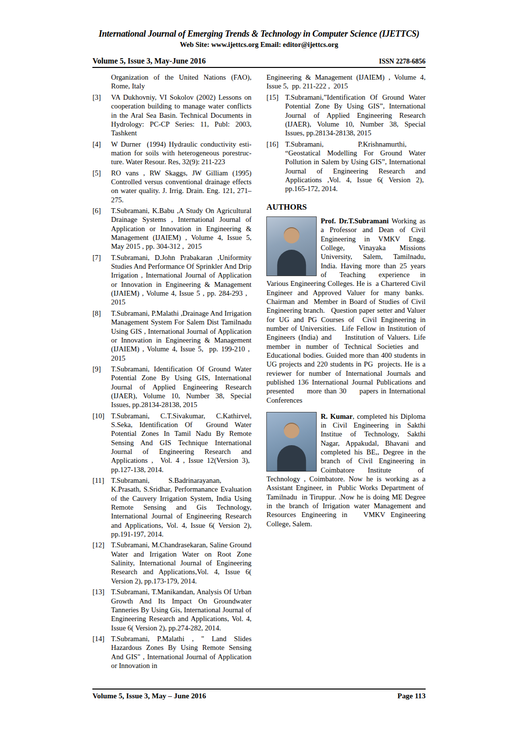International Journal of Emerging Trends & Technology in Computer Science (IJETTCS)
Web Site: www.ijettcs.org Email: editor@ijettcs.org
Volume 5, Issue 3, May-June 2016 ISSN 2278-6856
Organization of the United Nations (FAO), Rome, Italy
[3] VA Dukhovniy, VI Sokolov (2002) Lessons on cooperation building to manage water conflicts in the Aral Sea Basin. Technical Documents in Hydrology: PC-CP Series: 11, Publ: 2003, Tashkent
[4] W Durner (1994) Hydraulic conductivity estimation for soils with heterogeneous porestructure. Water Resour. Res, 32(9): 211-223
[5] RO vans , RW Skaggs, JW Gilliam (1995) Controlled versus conventional drainage effects on water quality. J. Irrig. Drain. Eng. 121, 271–275.
[6] T.Subramani, K.Babu ,A Study On Agricultural Drainage Systems , International Journal of Application or Innovation in Engineering & Management (IJAIEM) , Volume 4, Issue 5, May 2015 , pp. 304-312 , 2015
[7] T.Subramani, D.John Prabakaran ,Uniformity Studies And Performance Of Sprinkler And Drip Irrigation , International Journal of Application or Innovation in Engineering & Management (IJAIEM) , Volume 4, Issue 5 , pp. 284-293 , 2015
[8] T.Subramani, P.Malathi ,Drainage And Irrigation Management System For Salem Dist Tamilnadu Using GIS , International Journal of Application or Innovation in Engineering & Management (IJAIEM) , Volume 4, Issue 5, pp. 199-210 , 2015
[9] T.Subramani, Identification Of Ground Water Potential Zone By Using GIS, International Journal of Applied Engineering Research (IJAER), Volume 10, Number 38, Special Issues, pp.28134-28138, 2015
[10] T.Subramani, C.T.Sivakumar, C.Kathirvel, S.Seka, Identification Of Ground Water Potential Zones In Tamil Nadu By Remote Sensing And GIS Technique International Journal of Engineering Research and Applications , Vol. 4 , Issue 12(Version 3), pp.127-138, 2014.
[11] T.Subramani, S.Badrinarayanan, K.Prasath, S.Sridhar, Performanance Evaluation of the Cauvery Irrigation System, India Using Remote Sensing and Gis Technology, International Journal of Engineering Research and Applications, Vol. 4, Issue 6( Version 2), pp.191-197, 2014.
[12] T.Subramani, M.Chandrasekaran, Saline Ground Water and Irrigation Water on Root Zone Salinity, International Journal of Engineering Research and Applications,Vol. 4, Issue 6( Version 2), pp.173-179, 2014.
[13] T.Subramani, T.Manikandan, Analysis Of Urban Growth And Its Impact On Groundwater Tanneries By Using Gis, International Journal of Engineering Research and Applications, Vol. 4, Issue 6( Version 2), pp.274-282, 2014.
[14] T.Subramani, P.Malathi , " Land Slides Hazardous Zones By Using Remote Sensing And GIS" , International Journal of Application or Innovation in
Engineering & Management (IJAIEM) , Volume 4, Issue 5, pp. 211-222 , 2015
[15] T.Subramani,”Identification Of Ground Water Potential Zone By Using GIS”, International Journal of Applied Engineering Research (IJAER), Volume 10, Number 38, Special Issues, pp.28134-28138, 2015
[16] T.Subramani, P.Krishnamurthi, “Geostatical Modelling For Ground Water Pollution in Salem by Using GIS”, International Journal of Engineering Research and Applications ,Vol. 4, Issue 6( Version 2), pp.165-172, 2014.
AUTHORS
Prof. Dr.T.Subramani Working as a Professor and Dean of Civil Engineering in VMKV Engg. College, Vinayaka Missions University, Salem, Tamilnadu, India. Having more than 25 years of Teaching experience in Various Engineering Colleges. He is a Chartered Civil Engineer and Approved Valuer for many banks. Chairman and Member in Board of Studies of Civil Engineering branch. Question paper setter and Valuer for UG and PG Courses of Civil Engineering in number of Universities. Life Fellow in Institution of Engineers (India) and Institution of Valuers. Life member in number of Technical Societies and Educational bodies. Guided more than 400 students in UG projects and 220 students in PG projects. He is a reviewer for number of International Journals and published 136 International Journal Publications and presented more than 30 papers in International Conferences
R. Kumar, completed his Diploma in Civil Engineering in Sakthi Institue of Technology, Sakthi Nagar, Appakudal, Bhavani and completed his BE,, Degree in the branch of Civil Engineering in Coimbatore Institute of Technology , Coimbatore. Now he is working as a Assistant Engineer, in Public Works Department of Tamilnadu in Tiruppur. .Now he is doing ME Degree in the branch of Irrigation water Management and Resources Engineering in VMKV Engineering College, Salem.
Volume 5, Issue 3, May – June 2016 Page 113